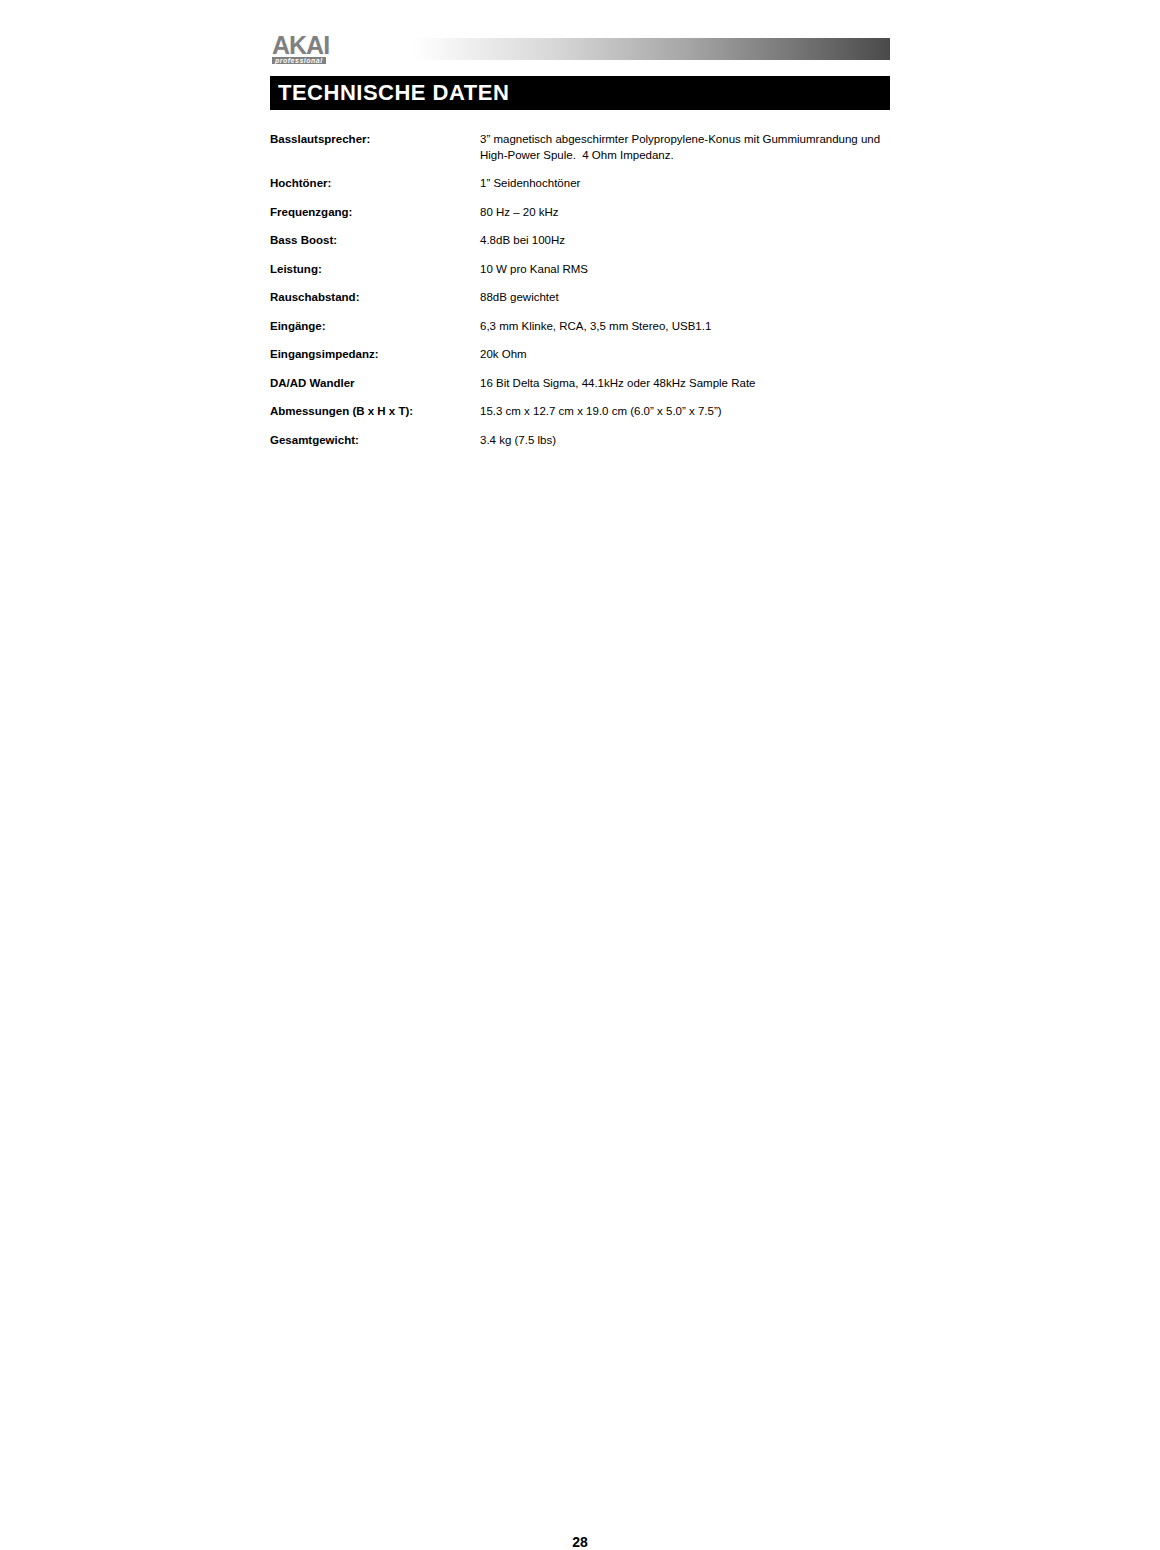AKAI
professional
TECHNISCHE DATEN
| Basslautsprecher: | 3” magnetisch abgeschirmter Polypropylene-Konus mit Gummiumrandung und High-Power Spule. 4 Ohm Impedanz. |
| Hochtöner: | 1” Seidenhochtöner |
| Frequenzgang: | 80 Hz – 20 kHz |
| Bass Boost: | 4.8dB bei 100Hz |
| Leistung: | 10 W pro Kanal RMS |
| Rauschabstand: | 88dB gewichtet |
| Eingänge: | 6,3 mm Klinke, RCA, 3,5 mm Stereo, USB1.1 |
| Eingangsimpedanz: | 20k Ohm |
| DA/AD Wandler | 16 Bit Delta Sigma, 44.1kHz oder 48kHz Sample Rate |
| Abmessungen (B x H x T): | 15.3 cm x 12.7 cm x 19.0 cm (6.0” x 5.0” x 7.5”) |
| Gesamtgewicht: | 3.4 kg (7.5 lbs) |
28